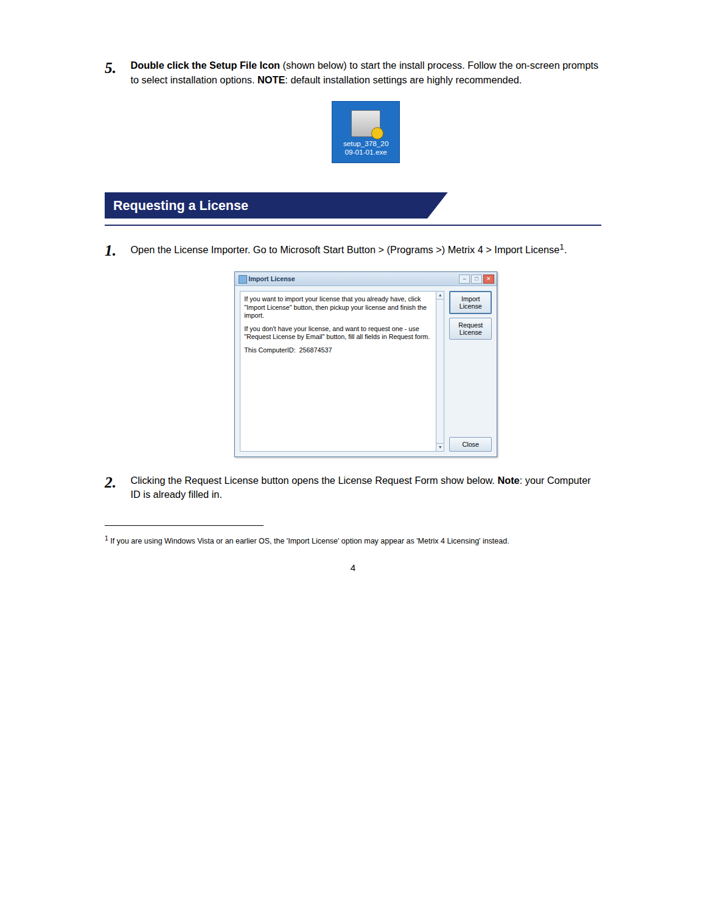5. Double click the Setup File Icon (shown below) to start the install process. Follow the on-screen prompts to select installation options. NOTE: default installation settings are highly recommended.
setup_378_20
09-01-01.exe
Requesting a License
1. Open the License Importer. Go to Microsoft Start Button > (Programs >) Metrix 4 > Import License1.
Import License –□✕
▲
▼
If you want to import your license that you already have, click "Import License" button, then pickup your license and finish the import.
If you don't have your license, and want to request one - use "Request License by Email" button, fill all fields in Request form.
This ComputerID: 256874537
Import License Request License
Close
2. Clicking the Request License button opens the License Request Form show below. Note: your Computer ID is already filled in.
1 If you are using Windows Vista or an earlier OS, the 'Import License' option may appear as 'Metrix 4 Licensing' instead.
4